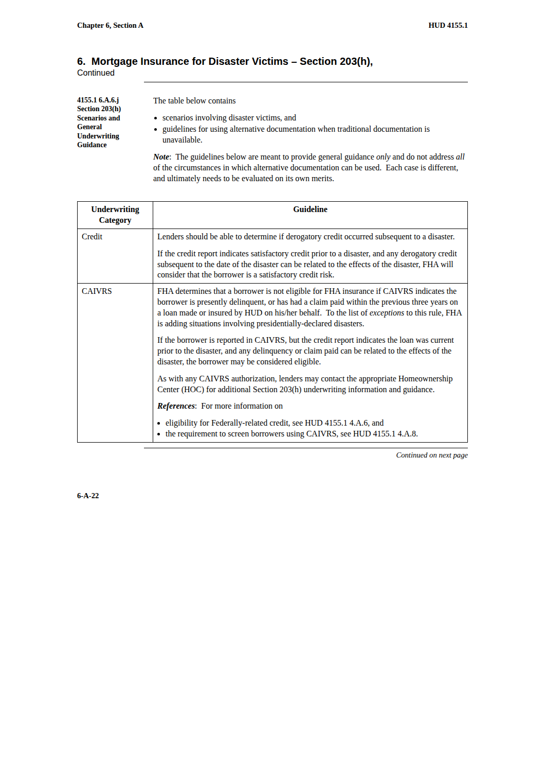Chapter 6, Section A HUD 4155.1
6. Mortgage Insurance for Disaster Victims – Section 203(h),
Continued
4155.1 6.A.6.j
Section 203(h)
Scenarios and
General
Underwriting
Guidance
The table below contains
scenarios involving disaster victims, and
guidelines for using alternative documentation when traditional documentation is unavailable.
Note: The guidelines below are meant to provide general guidance only and do not address all of the circumstances in which alternative documentation can be used. Each case is different, and ultimately needs to be evaluated on its own merits.
| Underwriting Category | Guideline |
| --- | --- |
| Credit | Lenders should be able to determine if derogatory credit occurred subsequent to a disaster. If the credit report indicates satisfactory credit prior to a disaster, and any derogatory credit subsequent to the date of the disaster can be related to the effects of the disaster, FHA will consider that the borrower is a satisfactory credit risk. |
| CAIVRS | FHA determines that a borrower is not eligible for FHA insurance if CAIVRS indicates the borrower is presently delinquent, or has had a claim paid within the previous three years on a loan made or insured by HUD on his/her behalf. To the list of exceptions to this rule, FHA is adding situations involving presidentially-declared disasters. If the borrower is reported in CAIVRS, but the credit report indicates the loan was current prior to the disaster, and any delinquency or claim paid can be related to the effects of the disaster, the borrower may be considered eligible. As with any CAIVRS authorization, lenders may contact the appropriate Homeownership Center (HOC) for additional Section 203(h) underwriting information and guidance. References : For more information on eligibility for Federally-related credit, see HUD 4155.1 4.A.6, and the requirement to screen borrowers using CAIVRS, see HUD 4155.1 4.A.8. |
Continued on next page
6-A-22